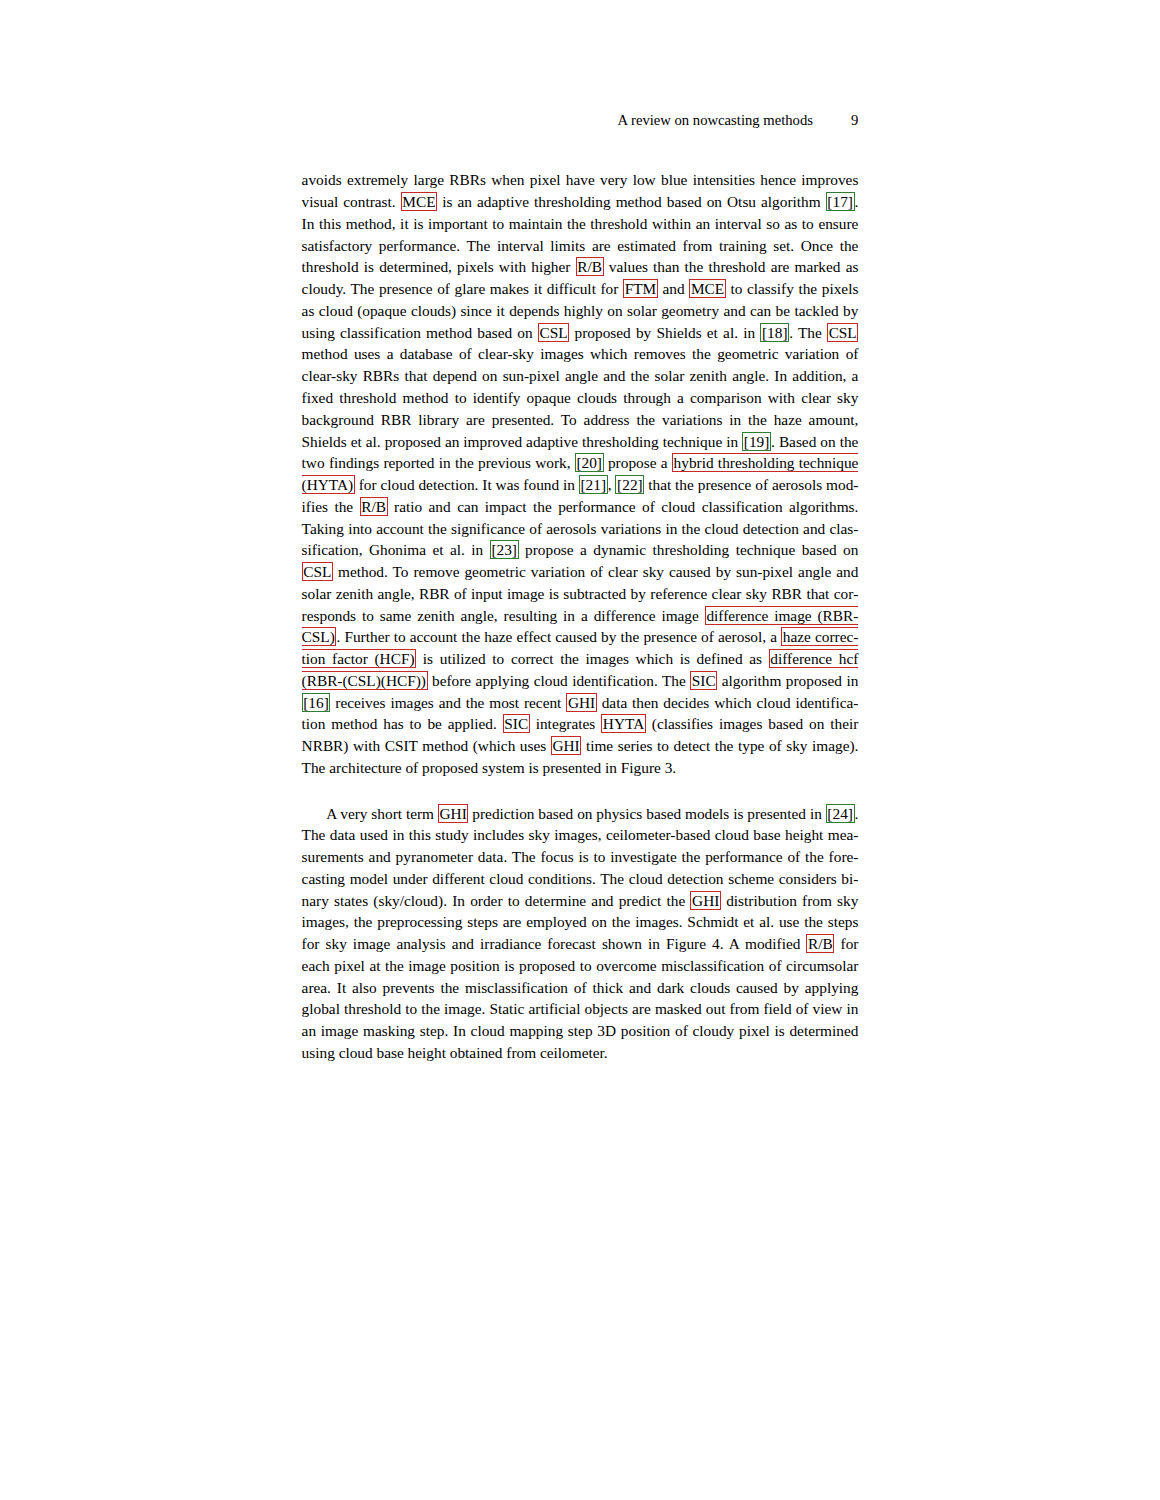A review on nowcasting methods 9
avoids extremely large RBRs when pixel have very low blue intensities hence improves visual contrast. MCE is an adaptive thresholding method based on Otsu algorithm [17]. In this method, it is important to maintain the threshold within an interval so as to ensure satisfactory performance. The interval limits are estimated from training set. Once the threshold is determined, pixels with higher R/B values than the threshold are marked as cloudy. The presence of glare makes it difficult for FTM and MCE to classify the pixels as cloud (opaque clouds) since it depends highly on solar geometry and can be tackled by using classification method based on CSL proposed by Shields et al. in [18]. The CSL method uses a database of clear-sky images which removes the geometric variation of clear-sky RBRs that depend on sun-pixel angle and the solar zenith angle. In addition, a fixed threshold method to identify opaque clouds through a comparison with clear sky background RBR library are presented. To address the variations in the haze amount, Shields et al. proposed an improved adaptive thresholding technique in [19]. Based on the two findings reported in the previous work, [20] propose a hybrid thresholding technique (HYTA) for cloud detection. It was found in [21], [22] that the presence of aerosols modifies the R/B ratio and can impact the performance of cloud classification algorithms. Taking into account the significance of aerosols variations in the cloud detection and classification, Ghonima et al. in [23] propose a dynamic thresholding technique based on CSL method. To remove geometric variation of clear sky caused by sun-pixel angle and solar zenith angle, RBR of input image is subtracted by reference clear sky RBR that corresponds to same zenith angle, resulting in a difference image difference image (RBR-CSL). Further to account the haze effect caused by the presence of aerosol, a haze correction factor (HCF) is utilized to correct the images which is defined as difference hcf (RBR-(CSL)(HCF)) before applying cloud identification. The SIC algorithm proposed in [16] receives images and the most recent GHI data then decides which cloud identification method has to be applied. SIC integrates HYTA (classifies images based on their NRBR) with CSIT method (which uses GHI time series to detect the type of sky image). The architecture of proposed system is presented in Figure 3.
A very short term GHI prediction based on physics based models is presented in [24]. The data used in this study includes sky images, ceilometer-based cloud base height measurements and pyranometer data. The focus is to investigate the performance of the forecasting model under different cloud conditions. The cloud detection scheme considers binary states (sky/cloud). In order to determine and predict the GHI distribution from sky images, the preprocessing steps are employed on the images. Schmidt et al. use the steps for sky image analysis and irradiance forecast shown in Figure 4. A modified R/B for each pixel at the image position is proposed to overcome misclassification of circumsolar area. It also prevents the misclassification of thick and dark clouds caused by applying global threshold to the image. Static artificial objects are masked out from field of view in an image masking step. In cloud mapping step 3D position of cloudy pixel is determined using cloud base height obtained from ceilometer.